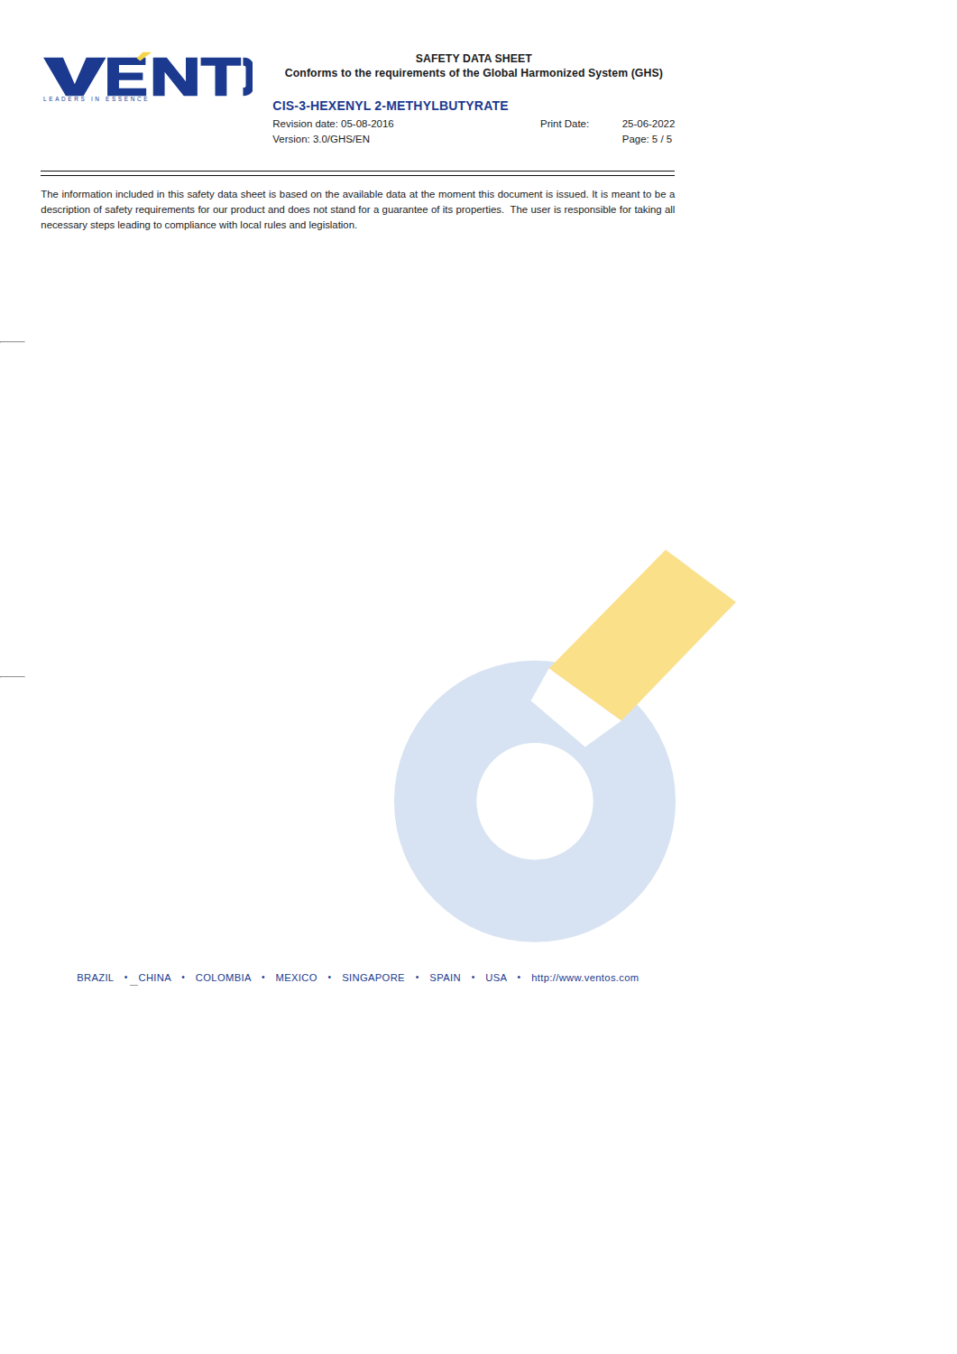LEADERS IN ESSENCE
SAFETY DATA SHEET
Conforms to the requirements of the Global Harmonized System (GHS)
CIS-3-HEXENYL 2-METHYLBUTYRATE
Revision date: 05-08-2016
Version: 3.0/GHS/EN
Print Date: 25-06-2022
Page: 5 / 5
The information included in this safety data sheet is based on the available data at the moment this document is issued. It is meant to be a description of safety requirements for our product and does not stand for a guarantee of its properties. The user is responsible for taking all necessary steps leading to compliance with local rules and legislation.
BRAZIL • CHINA • COLOMBIA • MEXICO • SINGAPORE • SPAIN • USA • http://www.ventos.com